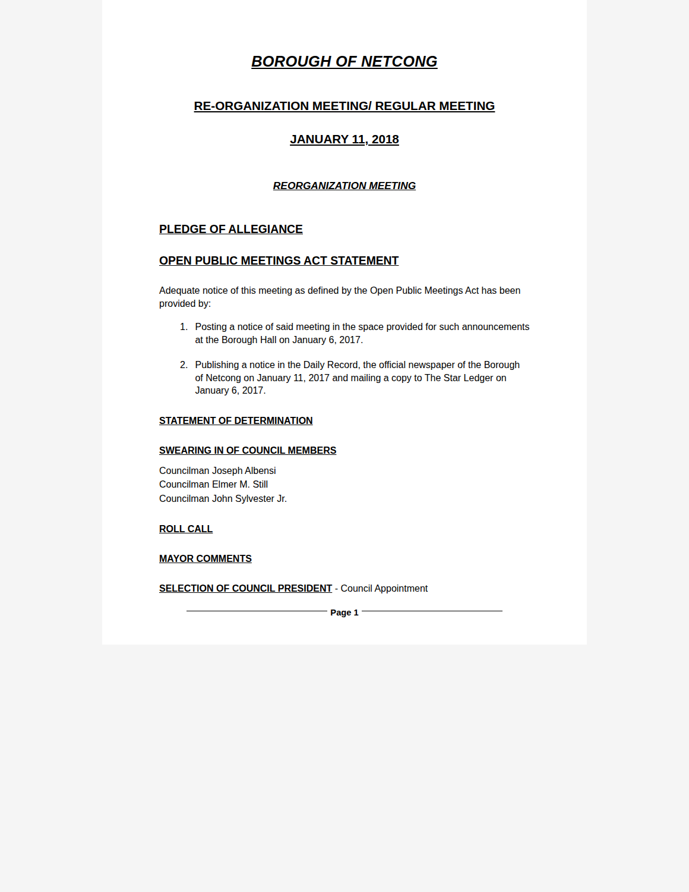BOROUGH OF NETCONG
RE-ORGANIZATION MEETING/ REGULAR MEETING
JANUARY 11, 2018
REORGANIZATION MEETING
PLEDGE OF ALLEGIANCE
OPEN PUBLIC MEETINGS ACT STATEMENT
Adequate notice of this meeting as defined by the Open Public Meetings Act has been provided by:
Posting a notice of said meeting in the space provided for such announcements at the Borough Hall on January 6, 2017.
Publishing a notice in the Daily Record, the official newspaper of the Borough of Netcong on January 11, 2017 and mailing a copy to The Star Ledger on January 6, 2017.
STATEMENT OF DETERMINATION
SWEARING IN OF COUNCIL MEMBERS
Councilman Joseph Albensi
Councilman Elmer M. Still
Councilman John Sylvester Jr.
ROLL CALL
MAYOR COMMENTS
SELECTION OF COUNCIL PRESIDENT - Council Appointment
Page 1